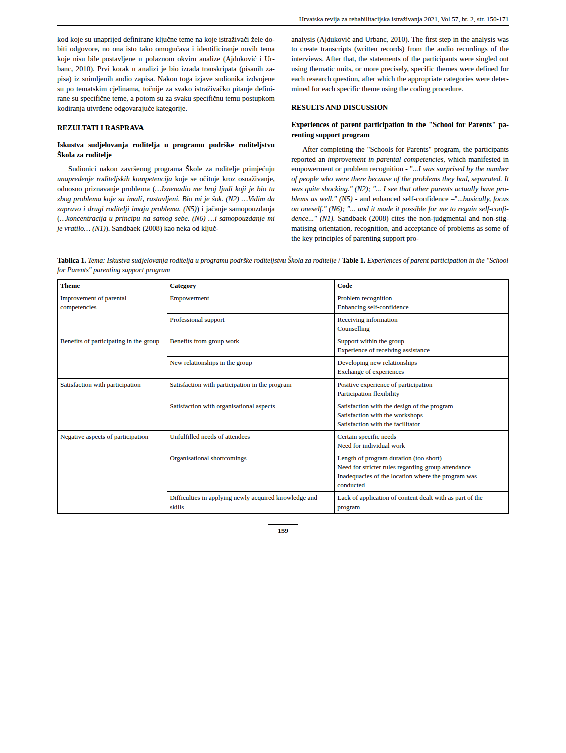Hrvatska revija za rehabilitacijska istraživanja 2021, Vol 57, br. 2, str. 150-171
kod koje su unaprijed definirane ključne teme na koje istraživači žele dobiti odgovore, no ona isto tako omogućava i identificiranje novih tema koje nisu bile postavljene u polaznom okviru analize (Ajduković i Urbanc, 2010). Prvi korak u analizi je bio izrada transkripata (pisanih zapisa) iz snimljenih audio zapisa. Nakon toga izjave sudionika izdvojene su po tematskim cjelinama, točnije za svako istraživačko pitanje definirane su specifične teme, a potom su za svaku specifičnu temu postupkom kodiranja utvrđene odgovarajuće kategorije.
REZULTATI I RASPRAVA
Iskustva sudjelovanja roditelja u programu podrške roditeljstvu Škola za roditelje
Sudionici nakon završenog programa Škole za roditelje primjećuju unapređenje roditeljskih kompetencija koje se očituje kroz osnaživanje, odnosno priznavanje problema (…Iznenadio me broj ljudi koji je bio tu zbog problema koje su imali, rastavljeni. Bio mi je šok. (N2) …Vidim da zapravo i drugi roditelji imaju problema. (N5)) i jačanje samopouzdanja (…koncentracija u principu na samog sebe. (N6) …i samopouzdanje mi je vratilo… (N1)). Sandbaek (2008) kao neka od ključ-
analysis (Ajduković and Urbanc, 2010). The first step in the analysis was to create transcripts (written records) from the audio recordings of the interviews. After that, the statements of the participants were singled out using thematic units, or more precisely, specific themes were defined for each research question, after which the appropriate categories were determined for each specific theme using the coding procedure.
RESULTS AND DISCUSSION
Experiences of parent participation in the "School for Parents" parenting support program
After completing the "Schools for Parents" program, the participants reported an improvement in parental competencies, which manifested in empowerment or problem recognition - "...I was surprised by the number of people who were there because of the problems they had, separated. It was quite shocking." (N2); "... I see that other parents actually have problems as well." (N5) - and enhanced self-confidence –"...basically, focus on oneself." (N6); "... and it made it possible for me to regain self-confidence..." (N1). Sandbaek (2008) cites the non-judgmental and non-stigmatising orientation, recognition, and acceptance of problems as some of the key principles of parenting support pro-
Tablica 1. Tema: Iskustva sudjelovanja roditelja u programu podrške roditeljstvu Škola za roditelje / Table 1. Experiences of parent participation in the "School for Parents" parenting support program
| Theme | Category | Code |
| --- | --- | --- |
| Improvement of parental competencies | Empowerment | Problem recognition Enhancing self-confidence |
| Professional support | Receiving information Counselling |
| Benefits of participating in the group | Benefits from group work | Support within the group Experience of receiving assistance |
| New relationships in the group | Developing new relationships Exchange of experiences |
| Satisfaction with participation | Satisfaction with participation in the program | Positive experience of participation Participation flexibility |
| Satisfaction with organisational aspects | Satisfaction with the design of the program Satisfaction with the workshops Satisfaction with the facilitator |
| Negative aspects of participation | Unfulfilled needs of attendees | Certain specific needs Need for individual work |
| Organisational shortcomings | Length of program duration (too short) Need for stricter rules regarding group attendance Inadequacies of the location where the program was conducted |
| Difficulties in applying newly acquired knowledge and skills | Lack of application of content dealt with as part of the program |
159